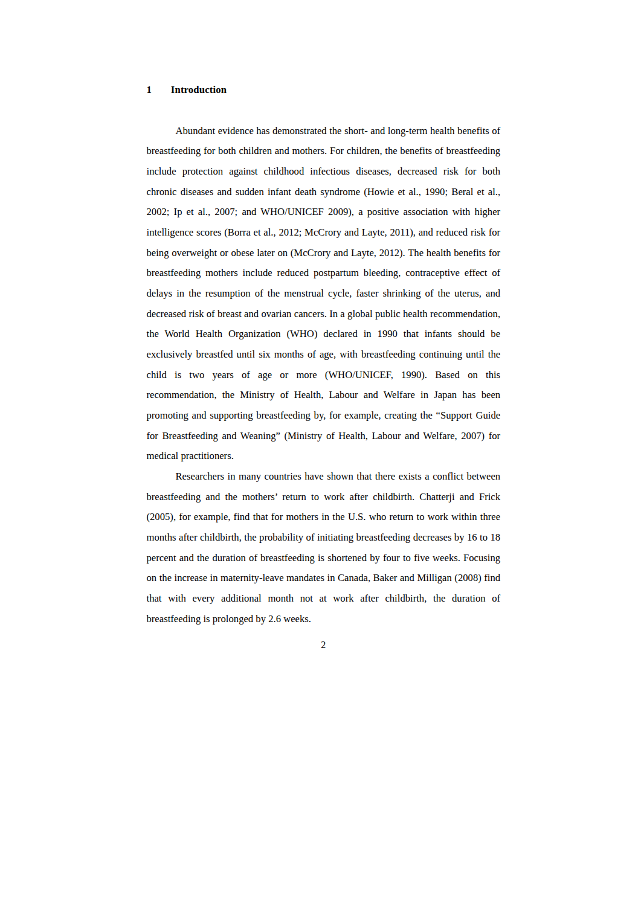1 Introduction
Abundant evidence has demonstrated the short- and long-term health benefits of breastfeeding for both children and mothers. For children, the benefits of breastfeeding include protection against childhood infectious diseases, decreased risk for both chronic diseases and sudden infant death syndrome (Howie et al., 1990; Beral et al., 2002; Ip et al., 2007; and WHO/UNICEF 2009), a positive association with higher intelligence scores (Borra et al., 2012; McCrory and Layte, 2011), and reduced risk for being overweight or obese later on (McCrory and Layte, 2012). The health benefits for breastfeeding mothers include reduced postpartum bleeding, contraceptive effect of delays in the resumption of the menstrual cycle, faster shrinking of the uterus, and decreased risk of breast and ovarian cancers. In a global public health recommendation, the World Health Organization (WHO) declared in 1990 that infants should be exclusively breastfed until six months of age, with breastfeeding continuing until the child is two years of age or more (WHO/UNICEF, 1990). Based on this recommendation, the Ministry of Health, Labour and Welfare in Japan has been promoting and supporting breastfeeding by, for example, creating the “Support Guide for Breastfeeding and Weaning” (Ministry of Health, Labour and Welfare, 2007) for medical practitioners.
Researchers in many countries have shown that there exists a conflict between breastfeeding and the mothers’ return to work after childbirth. Chatterji and Frick (2005), for example, find that for mothers in the U.S. who return to work within three months after childbirth, the probability of initiating breastfeeding decreases by 16 to 18 percent and the duration of breastfeeding is shortened by four to five weeks. Focusing on the increase in maternity-leave mandates in Canada, Baker and Milligan (2008) find that with every additional month not at work after childbirth, the duration of breastfeeding is prolonged by 2.6 weeks.
2